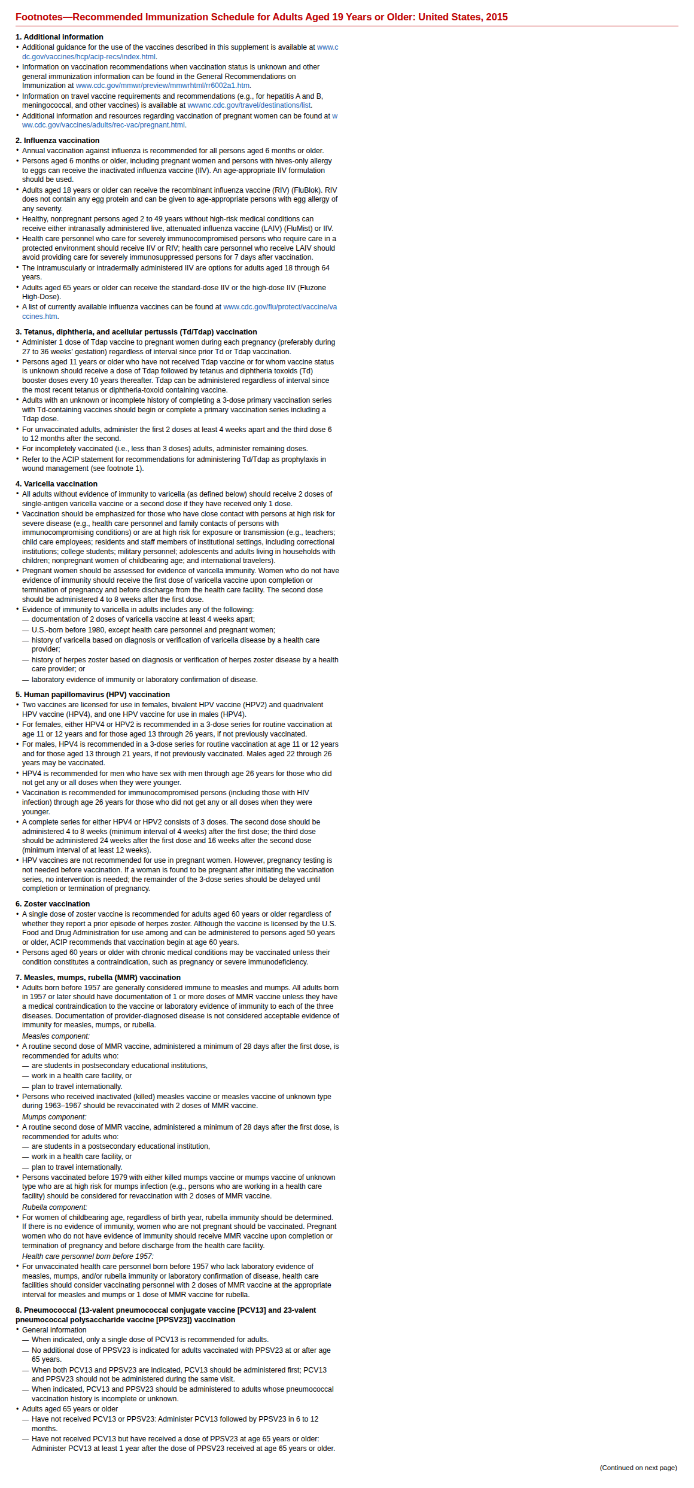Footnotes—Recommended Immunization Schedule for Adults Aged 19 Years or Older: United States, 2015
1. Additional information
Additional guidance for the use of the vaccines described in this supplement is available at www.cdc.gov/vaccines/hcp/acip-recs/index.html.
Information on vaccination recommendations when vaccination status is unknown and other general immunization information can be found in the General Recommendations on Immunization at www.cdc.gov/mmwr/preview/mmwrhtml/rr6002a1.htm.
Information on travel vaccine requirements and recommendations (e.g., for hepatitis A and B, meningococcal, and other vaccines) is available at wwwnc.cdc.gov/travel/destinations/list.
Additional information and resources regarding vaccination of pregnant women can be found at www.cdc.gov/vaccines/adults/rec-vac/pregnant.html.
2. Influenza vaccination
Annual vaccination against influenza is recommended for all persons aged 6 months or older.
Persons aged 6 months or older, including pregnant women and persons with hives-only allergy to eggs can receive the inactivated influenza vaccine (IIV). An age-appropriate IIV formulation should be used.
Adults aged 18 years or older can receive the recombinant influenza vaccine (RIV) (FluBlok). RIV does not contain any egg protein and can be given to age-appropriate persons with egg allergy of any severity.
Healthy, nonpregnant persons aged 2 to 49 years without high-risk medical conditions can receive either intranasally administered live, attenuated influenza vaccine (LAIV) (FluMist) or IIV.
Health care personnel who care for severely immunocompromised persons who require care in a protected environment should receive IIV or RIV; health care personnel who receive LAIV should avoid providing care for severely immunosuppressed persons for 7 days after vaccination.
The intramuscularly or intradermally administered IIV are options for adults aged 18 through 64 years.
Adults aged 65 years or older can receive the standard-dose IIV or the high-dose IIV (Fluzone High-Dose).
A list of currently available influenza vaccines can be found at www.cdc.gov/flu/protect/vaccine/vaccines.htm.
3. Tetanus, diphtheria, and acellular pertussis (Td/Tdap) vaccination
Administer 1 dose of Tdap vaccine to pregnant women during each pregnancy (preferably during 27 to 36 weeks' gestation) regardless of interval since prior Td or Tdap vaccination.
Persons aged 11 years or older who have not received Tdap vaccine or for whom vaccine status is unknown should receive a dose of Tdap followed by tetanus and diphtheria toxoids (Td) booster doses every 10 years thereafter. Tdap can be administered regardless of interval since the most recent tetanus or diphtheria-toxoid containing vaccine.
Adults with an unknown or incomplete history of completing a 3-dose primary vaccination series with Td-containing vaccines should begin or complete a primary vaccination series including a Tdap dose.
For unvaccinated adults, administer the first 2 doses at least 4 weeks apart and the third dose 6 to 12 months after the second.
For incompletely vaccinated (i.e., less than 3 doses) adults, administer remaining doses.
Refer to the ACIP statement for recommendations for administering Td/Tdap as prophylaxis in wound management (see footnote 1).
4. Varicella vaccination
All adults without evidence of immunity to varicella (as defined below) should receive 2 doses of single-antigen varicella vaccine or a second dose if they have received only 1 dose.
Vaccination should be emphasized for those who have close contact with persons at high risk for severe disease (e.g., health care personnel and family contacts of persons with immunocompromising conditions) or are at high risk for exposure or transmission (e.g., teachers; child care employees; residents and staff members of institutional settings, including correctional institutions; college students; military personnel; adolescents and adults living in households with children; nonpregnant women of childbearing age; and international travelers).
Pregnant women should be assessed for evidence of varicella immunity. Women who do not have evidence of immunity should receive the first dose of varicella vaccine upon completion or termination of pregnancy and before discharge from the health care facility. The second dose should be administered 4 to 8 weeks after the first dose.
Evidence of immunity to varicella in adults includes any of the following:
documentation of 2 doses of varicella vaccine at least 4 weeks apart;
U.S.-born before 1980, except health care personnel and pregnant women;
history of varicella based on diagnosis or verification of varicella disease by a health care provider;
history of herpes zoster based on diagnosis or verification of herpes zoster disease by a health care provider; or
laboratory evidence of immunity or laboratory confirmation of disease.
5. Human papillomavirus (HPV) vaccination
Two vaccines are licensed for use in females, bivalent HPV vaccine (HPV2) and quadrivalent HPV vaccine (HPV4), and one HPV vaccine for use in males (HPV4).
For females, either HPV4 or HPV2 is recommended in a 3-dose series for routine vaccination at age 11 or 12 years and for those aged 13 through 26 years, if not previously vaccinated.
For males, HPV4 is recommended in a 3-dose series for routine vaccination at age 11 or 12 years and for those aged 13 through 21 years, if not previously vaccinated. Males aged 22 through 26 years may be vaccinated.
HPV4 is recommended for men who have sex with men through age 26 years for those who did not get any or all doses when they were younger.
Vaccination is recommended for immunocompromised persons (including those with HIV infection) through age 26 years for those who did not get any or all doses when they were younger.
A complete series for either HPV4 or HPV2 consists of 3 doses. The second dose should be administered 4 to 8 weeks (minimum interval of 4 weeks) after the first dose; the third dose should be administered 24 weeks after the first dose and 16 weeks after the second dose (minimum interval of at least 12 weeks).
HPV vaccines are not recommended for use in pregnant women. However, pregnancy testing is not needed before vaccination. If a woman is found to be pregnant after initiating the vaccination series, no intervention is needed; the remainder of the 3-dose series should be delayed until completion or termination of pregnancy.
6. Zoster vaccination
A single dose of zoster vaccine is recommended for adults aged 60 years or older regardless of whether they report a prior episode of herpes zoster. Although the vaccine is licensed by the U.S. Food and Drug Administration for use among and can be administered to persons aged 50 years or older, ACIP recommends that vaccination begin at age 60 years.
Persons aged 60 years or older with chronic medical conditions may be vaccinated unless their condition constitutes a contraindication, such as pregnancy or severe immunodeficiency.
7. Measles, mumps, rubella (MMR) vaccination
Adults born before 1957 are generally considered immune to measles and mumps. All adults born in 1957 or later should have documentation of 1 or more doses of MMR vaccine unless they have a medical contraindication to the vaccine or laboratory evidence of immunity to each of the three diseases. Documentation of provider-diagnosed disease is not considered acceptable evidence of immunity for measles, mumps, or rubella.
Measles component:
A routine second dose of MMR vaccine, administered a minimum of 28 days after the first dose, is recommended for adults who:
are students in postsecondary educational institutions,
work in a health care facility, or
plan to travel internationally.
Persons who received inactivated (killed) measles vaccine or measles vaccine of unknown type during 1963–1967 should be revaccinated with 2 doses of MMR vaccine.
Mumps component:
A routine second dose of MMR vaccine, administered a minimum of 28 days after the first dose, is recommended for adults who:
are students in a postsecondary educational institution,
work in a health care facility, or
plan to travel internationally.
Persons vaccinated before 1979 with either killed mumps vaccine or mumps vaccine of unknown type who are at high risk for mumps infection (e.g., persons who are working in a health care facility) should be considered for revaccination with 2 doses of MMR vaccine.
Rubella component:
For women of childbearing age, regardless of birth year, rubella immunity should be determined. If there is no evidence of immunity, women who are not pregnant should be vaccinated. Pregnant women who do not have evidence of immunity should receive MMR vaccine upon completion or termination of pregnancy and before discharge from the health care facility.
Health care personnel born before 1957:
For unvaccinated health care personnel born before 1957 who lack laboratory evidence of measles, mumps, and/or rubella immunity or laboratory confirmation of disease, health care facilities should consider vaccinating personnel with 2 doses of MMR vaccine at the appropriate interval for measles and mumps or 1 dose of MMR vaccine for rubella.
8. Pneumococcal (13-valent pneumococcal conjugate vaccine [PCV13] and 23-valent pneumococcal polysaccharide vaccine [PPSV23]) vaccination
General information
When indicated, only a single dose of PCV13 is recommended for adults.
No additional dose of PPSV23 is indicated for adults vaccinated with PPSV23 at or after age 65 years.
When both PCV13 and PPSV23 are indicated, PCV13 should be administered first; PCV13 and PPSV23 should not be administered during the same visit.
When indicated, PCV13 and PPSV23 should be administered to adults whose pneumococcal vaccination history is incomplete or unknown.
Adults aged 65 years or older
Have not received PCV13 or PPSV23: Administer PCV13 followed by PPSV23 in 6 to 12 months.
Have not received PCV13 but have received a dose of PPSV23 at age 65 years or older: Administer PCV13 at least 1 year after the dose of PPSV23 received at age 65 years or older.
(Continued on next page)